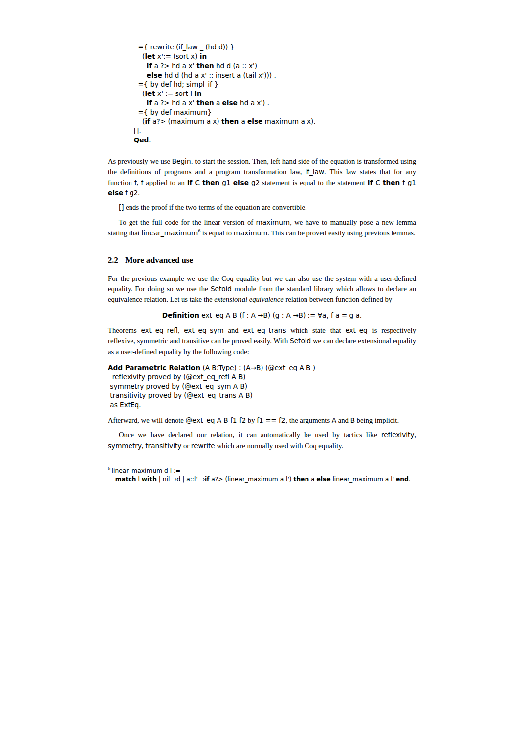={ rewrite (if_law _ (hd d)) } (let x':= (sort x) in if a ?> hd a x' then hd d (a :: x') else hd d (hd a x' :: insert a (tail x'))) . ={ by def hd; simpl_if } (let x' := sort l in if a ?> hd a x' then a else hd a x') . ={ by def maximum} (if a?> (maximum a x) then a else maximum a x). []. Qed.
As previously we use Begin. to start the session. Then, left hand side of the equation is transformed using the definitions of programs and a program transformation law, if_law. This law states that for any function f, f applied to an if C then g1 else g2 statement is equal to the statement if C then f g1 else f g2.
[] ends the proof if the two terms of the equation are convertible.
To get the full code for the linear version of maximum, we have to manually pose a new lemma stating that linear_maximum6 is equal to maximum. This can be proved easily using previous lemmas.
2.2 More advanced use
For the previous example we use the Coq equality but we can also use the system with a user-defined equality. For doing so we use the Setoid module from the standard library which allows to declare an equivalence relation. Let us take the extensional equivalence relation between function defined by
Definition ext_eq A B (f : A →B) (g : A →B) := ∀a, f a = g a.
Theorems ext_eq_refl, ext_eq_sym and ext_eq_trans which state that ext_eq is respectively reflexive, symmetric and transitive can be proved easily. With Setoid we can declare extensional equality as a user-defined equality by the following code:
Add Parametric Relation (A B:Type) : (A→B) (@ext_eq A B ) reflexivity proved by (@ext_eq_refl A B) symmetry proved by (@ext_eq_sym A B) transitivity proved by (@ext_eq_trans A B) as ExtEq.
Afterward, we will denote @ext_eq A B f1 f2 by f1 == f2, the arguments A and B being implicit.
Once we have declared our relation, it can automatically be used by tactics like reflexivity, symmetry, transitivity or rewrite which are normally used with Coq equality.
6 linear_maximum d l :=
match l with | nil ⇒d | a::l' ⇒if a?> (linear_maximum a l') then a else linear_maximum a l' end.